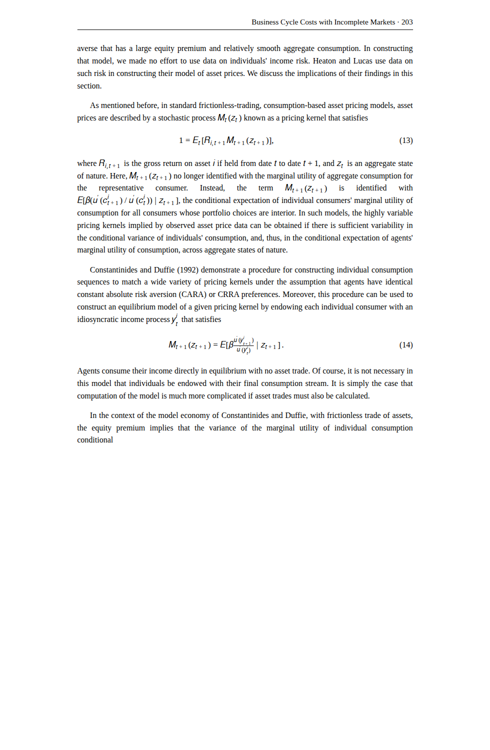Business Cycle Costs with Incomplete Markets · 203
averse that has a large equity premium and relatively smooth aggregate consumption. In constructing that model, we made no effort to use data on individuals' income risk. Heaton and Lucas use data on such risk in constructing their model of asset prices. We discuss the implications of their findings in this section.
As mentioned before, in standard frictionless-trading, consumption-based asset pricing models, asset prices are described by a stochastic process Mt(zt) known as a pricing kernel that satisfies
1=Et[Ri,t+1Mt+1(zt+1)], (13)
where Ri,t+1 is the gross return on asset i if held from date t to date t+1, and zt is an aggregate state of nature. Here, Mt+1(zt+1) no longer identified with the marginal utility of aggregate consumption for the representative consumer. Instead, the term Mt+1(zt+1) is identified with E[β(u′(ct+1i)/u′(cti))|zt+1], the conditional expectation of individual consumers' marginal utility of consumption for all consumers whose portfolio choices are interior. In such models, the highly variable pricing kernels implied by observed asset price data can be obtained if there is sufficient variability in the conditional variance of individuals' consumption, and, thus, in the conditional expectation of agents' marginal utility of consumption, across aggregate states of nature.
Constantinides and Duffie (1992) demonstrate a procedure for constructing individual consumption sequences to match a wide variety of pricing kernels under the assumption that agents have identical constant absolute risk aversion (CARA) or CRRA preferences. Moreover, this procedure can be used to construct an equilibrium model of a given pricing kernel by endowing each individual consumer with an idiosyncratic income process yti that satisfies
Mt+1(zt+1)=E [ β u′(yt+1i) u′(yti) | zt+1 ] . (14)
Agents consume their income directly in equilibrium with no asset trade. Of course, it is not necessary in this model that individuals be endowed with their final consumption stream. It is simply the case that computation of the model is much more complicated if asset trades must also be calculated.
In the context of the model economy of Constantinides and Duffie, with frictionless trade of assets, the equity premium implies that the variance of the marginal utility of individual consumption conditional